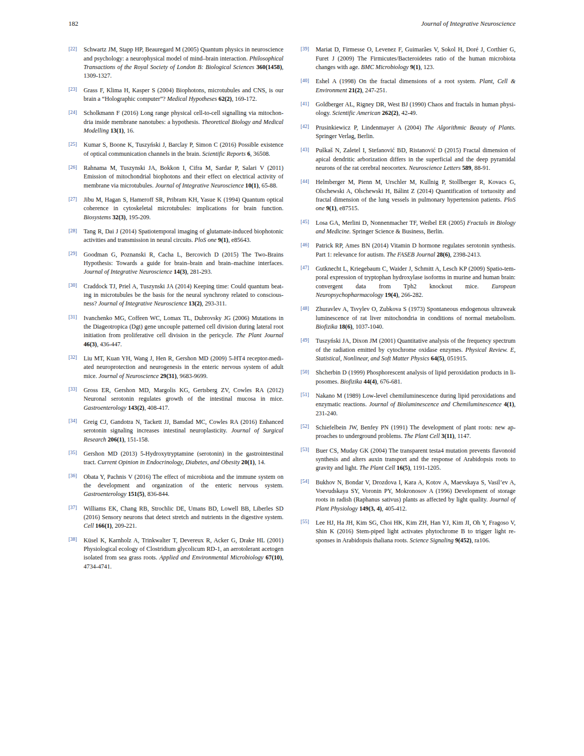182
Journal of Integrative Neuroscience
[22] Schwartz JM, Stapp HP, Beauregard M (2005) Quantum physics in neuroscience and psychology: a neurophysical model of mind–brain interaction. Philosophical Transactions of the Royal Society of London B: Biological Sciences 360(1458), 1309-1327.
[23] Grass F, Klima H, Kasper S (2004) Biophotons, microtubules and CNS, is our brain a “Holographic computer”? Medical Hypotheses 62(2), 169-172.
[24] Scholkmann F (2016) Long range physical cell-to-cell signalling via mitochondria inside membrane nanotubes: a hypothesis. Theoretical Biology and Medical Modelling 13(1), 16.
[25] Kumar S, Boone K, Tuszyński J, Barclay P, Simon C (2016) Possible existence of optical communication channels in the brain. Scientific Reports 6, 36508.
[26] Rahnama M, Tuszynski JA, Bokkon I, Cifra M, Sardar P, Salari V (2011) Emission of mitochondrial biophotons and their effect on electrical activity of membrane via microtubules. Journal of Integrative Neuroscience 10(1), 65-88.
[27] Jibu M, Hagan S, Hameroff SR, Pribram KH, Yasue K (1994) Quantum optical coherence in cytoskeletal microtubules: implications for brain function. Biosystems 32(3), 195-209.
[28] Tang R, Dai J (2014) Spatiotemporal imaging of glutamate-induced biophotonic activities and transmission in neural circuits. PloS one 9(1), e85643.
[29] Goodman G, Poznanski R, Cacha L, Bercovich D (2015) The Two-Brains Hypothesis: Towards a guide for brain–brain and brain–machine interfaces. Journal of Integrative Neuroscience 14(3), 281-293.
[30] Craddock TJ, Priel A, Tuszynski JA (2014) Keeping time: Could quantum beating in microtubules be the basis for the neural synchrony related to consciousness? Journal of Integrative Neuroscience 13(2), 293-311.
[31] Ivanchenko MG, Coffeen WC, Lomax TL, Dubrovsky JG (2006) Mutations in the Diageotropica (Dgt) gene uncouple patterned cell division during lateral root initiation from proliferative cell division in the pericycle. The Plant Journal 46(3), 436-447.
[32] Liu MT, Kuan YH, Wang J, Hen R, Gershon MD (2009) 5-HT4 receptor-mediated neuroprotection and neurogenesis in the enteric nervous system of adult mice. Journal of Neuroscience 29(31), 9683-9699.
[33] Gross ER, Gershon MD, Margolis KG, Gertsberg ZV, Cowles RA (2012) Neuronal serotonin regulates growth of the intestinal mucosa in mice. Gastroenterology 143(2), 408-417.
[34] Greig CJ, Gandotra N, Tackett JJ, Bamdad MC, Cowles RA (2016) Enhanced serotonin signaling increases intestinal neuroplasticity. Journal of Surgical Research 206(1), 151-158.
[35] Gershon MD (2013) 5-Hydroxytryptamine (serotonin) in the gastrointestinal tract. Current Opinion in Endocrinology, Diabetes, and Obesity 20(1), 14.
[36] Obata Y, Pachnis V (2016) The effect of microbiota and the immune system on the development and organization of the enteric nervous system. Gastroenterology 151(5), 836-844.
[37] Williams EK, Chang RB, Strochlic DE, Umans BD, Lowell BB, Liberles SD (2016) Sensory neurons that detect stretch and nutrients in the digestive system. Cell 166(1), 209-221.
[38] Küsel K, Karnholz A, Trinkwalter T, Devereux R, Acker G, Drake HL (2001) Physiological ecology of Clostridium glycolicum RD-1, an aerotolerant acetogen isolated from sea grass roots. Applied and Environmental Microbiology 67(10), 4734-4741.
[39] Mariat D, Firmesse O, Levenez F, Guimarães V, Sokol H, Doré J, Corthier G, Furet J (2009) The Firmicutes/Bacteroidetes ratio of the human microbiota changes with age. BMC Microbiology 9(1), 123.
[40] Eshel A (1998) On the fractal dimensions of a root system. Plant, Cell & Environment 21(2), 247-251.
[41] Goldberger AL, Rigney DR, West BJ (1990) Chaos and fractals in human physiology. Scientific American 262(2), 42-49.
[42] Prusinkiewicz P, Lindenmayer A (2004) The Algorithmic Beauty of Plants. Springer Verlag, Berlin.
[43] Puškaš N, Zaletel I, Stefanović BD, Ristanović D (2015) Fractal dimension of apical dendritic arborization differs in the superficial and the deep pyramidal neurons of the rat cerebral neocortex. Neuroscience Letters 589, 88-91.
[44] Helmberger M, Pienn M, Urschler M, Kullnig P, Stollberger R, Kovacs G, Olschewski A, Olschewski H, Bálint Z (2014) Quantification of tortuosity and fractal dimension of the lung vessels in pulmonary hypertension patients. PloS one 9(1), e87515.
[45] Losa GA, Merlini D, Nonnenmacher TF, Weibel ER (2005) Fractals in Biology and Medicine. Springer Science & Business, Berlin.
[46] Patrick RP, Ames BN (2014) Vitamin D hormone regulates serotonin synthesis. Part 1: relevance for autism. The FASEB Journal 28(6), 2398-2413.
[47] Gutknecht L, Kriegebaum C, Waider J, Schmitt A, Lesch KP (2009) Spatio-temporal expression of tryptophan hydroxylase isoforms in murine and human brain: convergent data from Tph2 knockout mice. European Neuropsychopharmacology 19(4), 266-282.
[48] Zhuravlev A, Tsvylev O, Zubkova S (1973) Spontaneous endogenous ultraweak luminescence of rat liver mitochondria in conditions of normal metabolism. Biofizika 18(6), 1037-1040.
[49] Tuszyński JA, Dixon JM (2001) Quantitative analysis of the frequency spectrum of the radiation emitted by cytochrome oxidase enzymes. Physical Review. E, Statistical, Nonlinear, and Soft Matter Physics 64(5), 051915.
[50] Shcherbin D (1999) Phosphorescent analysis of lipid peroxidation products in liposomes. Biofizika 44(4), 676-681.
[51] Nakano M (1989) Low-level chemiluminescence during lipid peroxidations and enzymatic reactions. Journal of Bioluminescence and Chemiluminescence 4(1), 231-240.
[52] Schiefelbein JW, Benfey PN (1991) The development of plant roots: new approaches to underground problems. The Plant Cell 3(11), 1147.
[53] Buer CS, Muday GK (2004) The transparent testa4 mutation prevents flavonoid synthesis and alters auxin transport and the response of Arabidopsis roots to gravity and light. The Plant Cell 16(5), 1191-1205.
[54] Bukhov N, Bondar V, Drozdova I, Kara A, Kotov A, Maevskaya S, Vasil’ev A, Voevudskaya SY, Voronin PY, Mokronosov A (1996) Development of storage roots in radish (Raphanus sativus) plants as affected by light quality. Journal of Plant Physiology 149(3, 4), 405-412.
[55] Lee HJ, Ha JH, Kim SG, Choi HK, Kim ZH, Han YJ, Kim JI, Oh Y, Fragoso V, Shin K (2016) Stem-piped light activates phytochrome B to trigger light responses in Arabidopsis thaliana roots. Science Signaling 9(452), ra106.